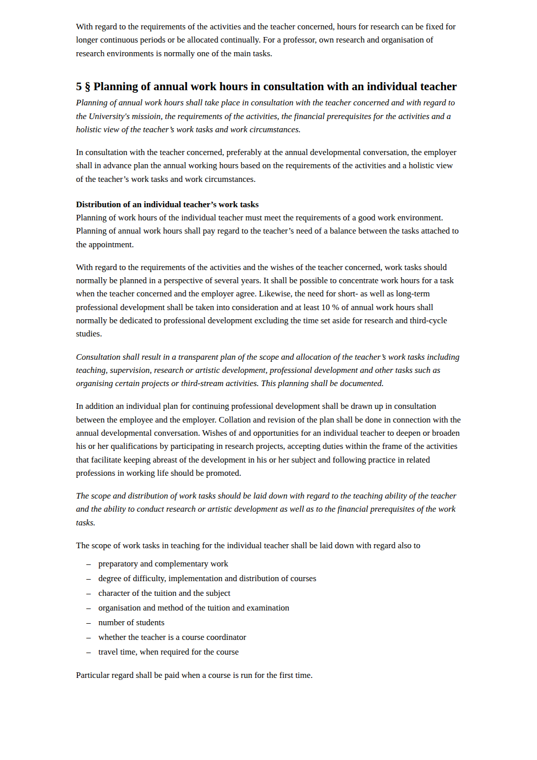With regard to the requirements of the activities and the teacher concerned, hours for research can be fixed for longer continuous periods or be allocated continually. For a professor, own research and organisation of research environments is normally one of the main tasks.
5 § Planning of annual work hours in consultation with an individual teacher
Planning of annual work hours shall take place in consultation with the teacher concerned and with regard to the University's missioin, the requirements of the activities, the financial prerequisites for the activities and a holistic view of the teacher’s work tasks and work circumstances.
In consultation with the teacher concerned, preferably at the annual developmental conversation, the employer shall in advance plan the annual working hours based on the requirements of the activities and a holistic view of the teacher’s work tasks and work circumstances.
Distribution of an individual teacher’s work tasks
Planning of work hours of the individual teacher must meet the requirements of a good work environment. Planning of annual work hours shall pay regard to the teacher’s need of a balance between the tasks attached to the appointment.
With regard to the requirements of the activities and the wishes of the teacher concerned, work tasks should normally be planned in a perspective of several years. It shall be possible to concentrate work hours for a task when the teacher concerned and the employer agree. Likewise, the need for short- as well as long-term professional development shall be taken into consideration and at least 10 % of annual work hours shall normally be dedicated to professional development excluding the time set aside for research and third-cycle studies.
Consultation shall result in a transparent plan of the scope and allocation of the teacher’s work tasks including teaching, supervision, research or artistic development, professional development and other tasks such as organising certain projects or third-stream activities. This planning shall be documented.
In addition an individual plan for continuing professional development shall be drawn up in consultation between the employee and the employer. Collation and revision of the plan shall be done in connection with the annual developmental conversation. Wishes of and opportunities for an individual teacher to deepen or broaden his or her qualifications by participating in research projects, accepting duties within the frame of the activities that facilitate keeping abreast of the development in his or her subject and following practice in related professions in working life should be promoted.
The scope and distribution of work tasks should be laid down with regard to the teaching ability of the teacher and the ability to conduct research or artistic development as well as to the financial prerequisites of the work tasks.
The scope of work tasks in teaching for the individual teacher shall be laid down with regard also to
preparatory and complementary work
degree of difficulty, implementation and distribution of courses
character of the tuition and the subject
organisation and method of the tuition and examination
number of students
whether the teacher is a course coordinator
travel time, when required for the course
Particular regard shall be paid when a course is run for the first time.